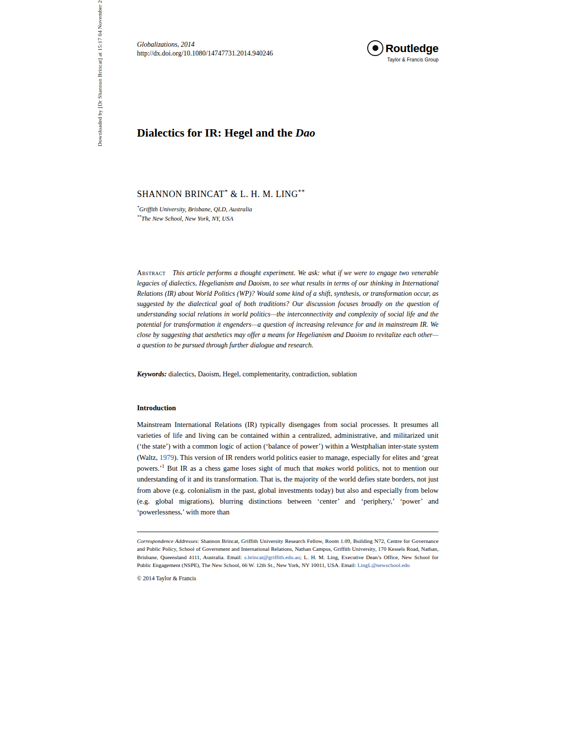Downloaded by [Dr Shannon Brincat] at 15:17 04 November 2014
Globalizations, 2014
http://dx.doi.org/10.1080/14747731.2014.940246
Routledge
Taylor & Francis Group
Dialectics for IR: Hegel and the Dao
SHANNON BRINCAT* & L. H. M. LING**
*Griffith University, Brisbane, QLD, Australia
**The New School, New York, NY, USA
Abstract This article performs a thought experiment. We ask: what if we were to engage two venerable legacies of dialectics, Hegelianism and Daoism, to see what results in terms of our thinking in International Relations (IR) about World Politics (WP)? Would some kind of a shift, synthesis, or transformation occur, as suggested by the dialectical goal of both traditions? Our discussion focuses broadly on the question of understanding social relations in world politics—the interconnectivity and complexity of social life and the potential for transformation it engenders—a question of increasing relevance for and in mainstream IR. We close by suggesting that aesthetics may offer a means for Hegelianism and Daoism to revitalize each other—a question to be pursued through further dialogue and research.
Keywords: dialectics, Daoism, Hegel, complementarity, contradiction, sublation
Introduction
Mainstream International Relations (IR) typically disengages from social processes. It presumes all varieties of life and living can be contained within a centralized, administrative, and militarized unit (‘the state’) with a common logic of action (‘balance of power’) within a Westphalian inter-state system (Waltz, 1979). This version of IR renders world politics easier to manage, especially for elites and ‘great powers.’1 But IR as a chess game loses sight of much that makes world politics, not to mention our understanding of it and its transformation. That is, the majority of the world defies state borders, not just from above (e.g. colonialism in the past, global investments today) but also and especially from below (e.g. global migrations), blurring distinctions between ‘center’ and ‘periphery,’ ‘power’ and ‘powerlessness,’ with more than
Correspondence Addresses: Shannon Brincat, Griffith University Research Fellow, Room 1.09, Building N72, Centre for Governance and Public Policy, School of Government and International Relations, Nathan Campus, Griffith University, 170 Kessels Road, Nathan, Brisbane, Queensland 4111, Australia. Email: s.brincat@griffith.edu.au; L. H. M. Ling, Executive Dean’s Office, New School for Public Engagement (NSPE), The New School, 66 W. 12th St., New York, NY 10011, USA. Email: LingL@newschool.edu
© 2014 Taylor & Francis